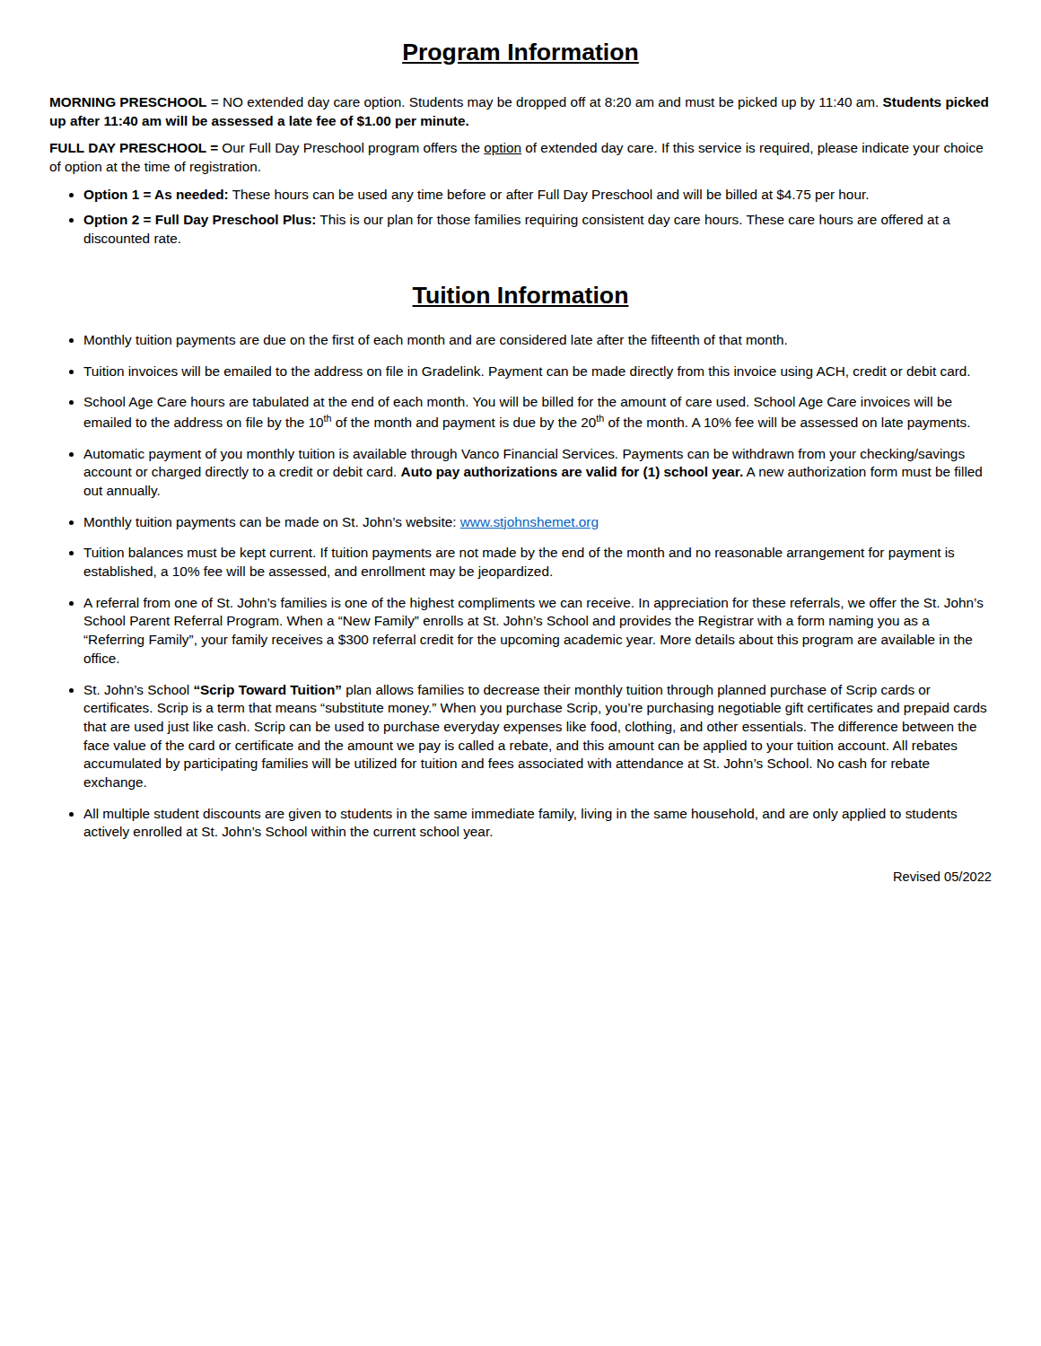Program Information
MORNING PRESCHOOL = NO extended day care option. Students may be dropped off at 8:20 am and must be picked up by 11:40 am. Students picked up after 11:40 am will be assessed a late fee of $1.00 per minute.
FULL DAY PRESCHOOL = Our Full Day Preschool program offers the option of extended day care. If this service is required, please indicate your choice of option at the time of registration.
Option 1 = As needed: These hours can be used any time before or after Full Day Preschool and will be billed at $4.75 per hour.
Option 2 = Full Day Preschool Plus: This is our plan for those families requiring consistent day care hours. These care hours are offered at a discounted rate.
Tuition Information
Monthly tuition payments are due on the first of each month and are considered late after the fifteenth of that month.
Tuition invoices will be emailed to the address on file in Gradelink. Payment can be made directly from this invoice using ACH, credit or debit card.
School Age Care hours are tabulated at the end of each month. You will be billed for the amount of care used. School Age Care invoices will be emailed to the address on file by the 10th of the month and payment is due by the 20th of the month. A 10% fee will be assessed on late payments.
Automatic payment of you monthly tuition is available through Vanco Financial Services. Payments can be withdrawn from your checking/savings account or charged directly to a credit or debit card. Auto pay authorizations are valid for (1) school year. A new authorization form must be filled out annually.
Monthly tuition payments can be made on St. John’s website: www.stjohnshemet.org
Tuition balances must be kept current. If tuition payments are not made by the end of the month and no reasonable arrangement for payment is established, a 10% fee will be assessed, and enrollment may be jeopardized.
A referral from one of St. John’s families is one of the highest compliments we can receive. In appreciation for these referrals, we offer the St. John’s School Parent Referral Program. When a “New Family” enrolls at St. John’s School and provides the Registrar with a form naming you as a “Referring Family”, your family receives a $300 referral credit for the upcoming academic year. More details about this program are available in the office.
St. John’s School “Scrip Toward Tuition” plan allows families to decrease their monthly tuition through planned purchase of Scrip cards or certificates. Scrip is a term that means “substitute money.” When you purchase Scrip, you’re purchasing negotiable gift certificates and prepaid cards that are used just like cash. Scrip can be used to purchase everyday expenses like food, clothing, and other essentials. The difference between the face value of the card or certificate and the amount we pay is called a rebate, and this amount can be applied to your tuition account. All rebates accumulated by participating families will be utilized for tuition and fees associated with attendance at St. John’s School. No cash for rebate exchange.
All multiple student discounts are given to students in the same immediate family, living in the same household, and are only applied to students actively enrolled at St. John’s School within the current school year.
Revised 05/2022